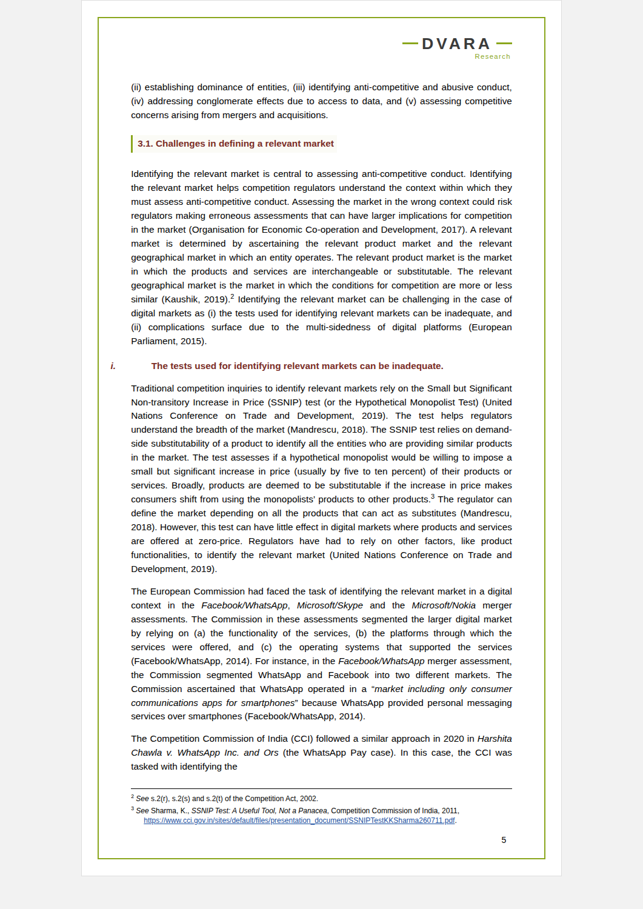DVARA
Research
(ii) establishing dominance of entities, (iii) identifying anti-competitive and abusive conduct, (iv) addressing conglomerate effects due to access to data, and (v) assessing competitive concerns arising from mergers and acquisitions.
3.1. Challenges in defining a relevant market
Identifying the relevant market is central to assessing anti-competitive conduct. Identifying the relevant market helps competition regulators understand the context within which they must assess anti-competitive conduct. Assessing the market in the wrong context could risk regulators making erroneous assessments that can have larger implications for competition in the market (Organisation for Economic Co-operation and Development, 2017). A relevant market is determined by ascertaining the relevant product market and the relevant geographical market in which an entity operates. The relevant product market is the market in which the products and services are interchangeable or substitutable. The relevant geographical market is the market in which the conditions for competition are more or less similar (Kaushik, 2019).2 Identifying the relevant market can be challenging in the case of digital markets as (i) the tests used for identifying relevant markets can be inadequate, and (ii) complications surface due to the multi-sidedness of digital platforms (European Parliament, 2015).
i. The tests used for identifying relevant markets can be inadequate.
Traditional competition inquiries to identify relevant markets rely on the Small but Significant Non-transitory Increase in Price (SSNIP) test (or the Hypothetical Monopolist Test) (United Nations Conference on Trade and Development, 2019). The test helps regulators understand the breadth of the market (Mandrescu, 2018). The SSNIP test relies on demand-side substitutability of a product to identify all the entities who are providing similar products in the market. The test assesses if a hypothetical monopolist would be willing to impose a small but significant increase in price (usually by five to ten percent) of their products or services. Broadly, products are deemed to be substitutable if the increase in price makes consumers shift from using the monopolists’ products to other products.3 The regulator can define the market depending on all the products that can act as substitutes (Mandrescu, 2018). However, this test can have little effect in digital markets where products and services are offered at zero-price. Regulators have had to rely on other factors, like product functionalities, to identify the relevant market (United Nations Conference on Trade and Development, 2019).
The European Commission had faced the task of identifying the relevant market in a digital context in the Facebook/WhatsApp, Microsoft/Skype and the Microsoft/Nokia merger assessments. The Commission in these assessments segmented the larger digital market by relying on (a) the functionality of the services, (b) the platforms through which the services were offered, and (c) the operating systems that supported the services (Facebook/WhatsApp, 2014). For instance, in the Facebook/WhatsApp merger assessment, the Commission segmented WhatsApp and Facebook into two different markets. The Commission ascertained that WhatsApp operated in a “market including only consumer communications apps for smartphones” because WhatsApp provided personal messaging services over smartphones (Facebook/WhatsApp, 2014).
The Competition Commission of India (CCI) followed a similar approach in 2020 in Harshita Chawla v. WhatsApp Inc. and Ors (the WhatsApp Pay case). In this case, the CCI was tasked with identifying the
2 See s.2(r), s.2(s) and s.2(t) of the Competition Act, 2002.
3 See Sharma, K., SSNIP Test: A Useful Tool, Not a Panacea, Competition Commission of India, 2011, https://www.cci.gov.in/sites/default/files/presentation_document/SSNIPTestKKSharma260711.pdf.
5